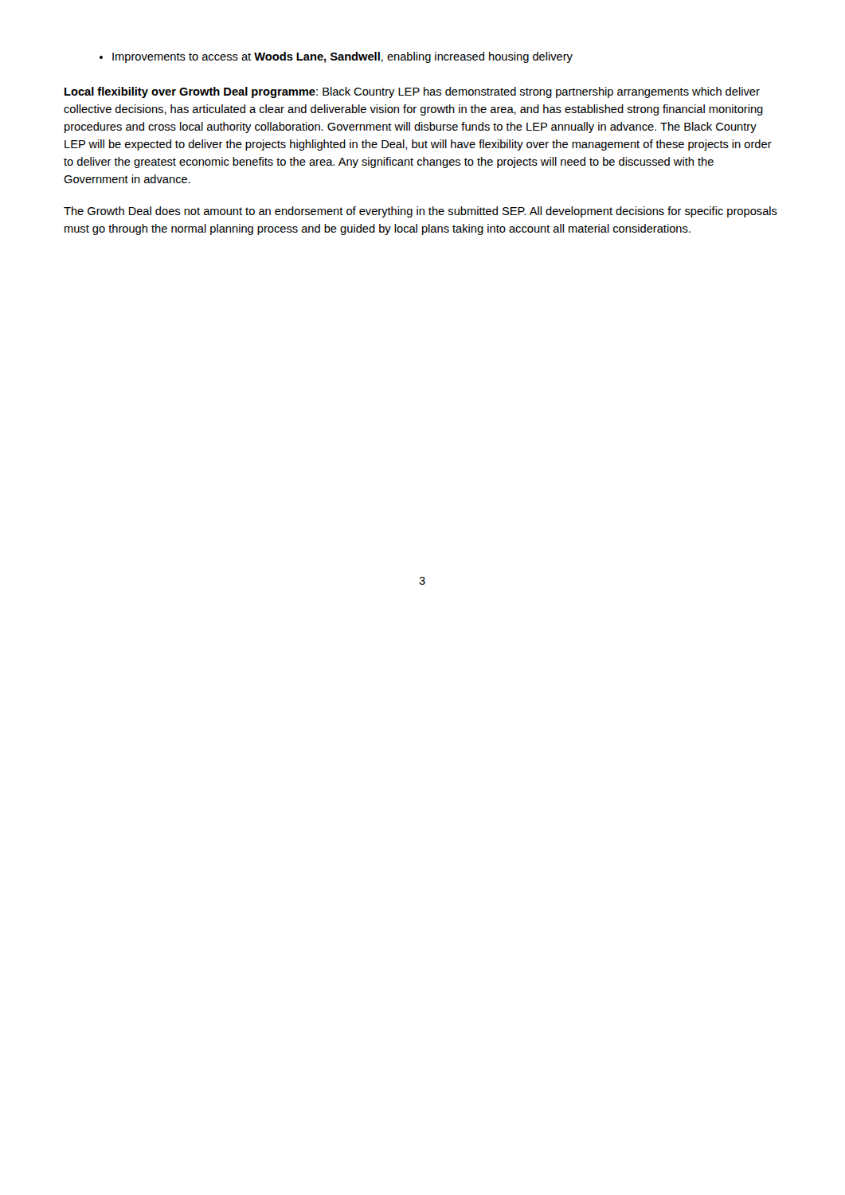Improvements to access at Woods Lane, Sandwell, enabling increased housing delivery
Local flexibility over Growth Deal programme: Black Country LEP has demonstrated strong partnership arrangements which deliver collective decisions, has articulated a clear and deliverable vision for growth in the area, and has established strong financial monitoring procedures and cross local authority collaboration. Government will disburse funds to the LEP annually in advance. The Black Country LEP will be expected to deliver the projects highlighted in the Deal, but will have flexibility over the management of these projects in order to deliver the greatest economic benefits to the area. Any significant changes to the projects will need to be discussed with the Government in advance.
The Growth Deal does not amount to an endorsement of everything in the submitted SEP. All development decisions for specific proposals must go through the normal planning process and be guided by local plans taking into account all material considerations.
3